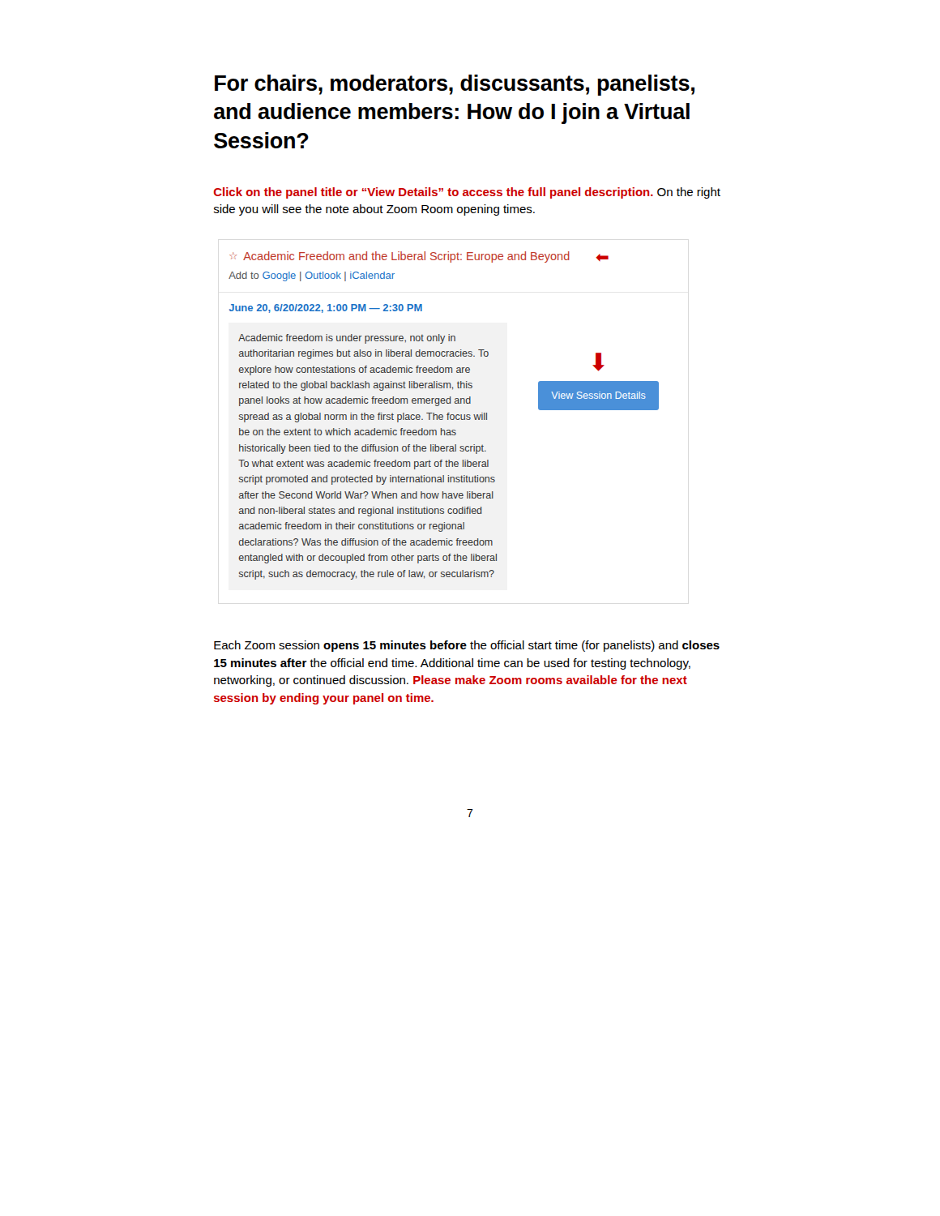For chairs, moderators, discussants, panelists, and audience members: How do I join a Virtual Session?
Click on the panel title or “View Details” to access the full panel description. On the right side you will see the note about Zoom Room opening times.
☆ Academic Freedom and the Liberal Script: Europe and Beyond ⬅
Add to Google | Outlook | iCalendar
June 20, 6/20/2022, 1:00 PM — 2:30 PM
Academic freedom is under pressure, not only in authoritarian regimes but also in liberal democracies. To explore how contestations of academic freedom are related to the global backlash against liberalism, this panel looks at how academic freedom emerged and spread as a global norm in the first place. The focus will be on the extent to which academic freedom has historically been tied to the diffusion of the liberal script. To what extent was academic freedom part of the liberal script promoted and protected by international institutions after the Second World War? When and how have liberal and non-liberal states and regional institutions codified academic freedom in their constitutions or regional declarations? Was the diffusion of the academic freedom entangled with or decoupled from other parts of the liberal script, such as democracy, the rule of law, or secularism?
⬇
View Session Details
Each Zoom session opens 15 minutes before the official start time (for panelists) and closes 15 minutes after the official end time. Additional time can be used for testing technology, networking, or continued discussion. Please make Zoom rooms available for the next session by ending your panel on time.
7